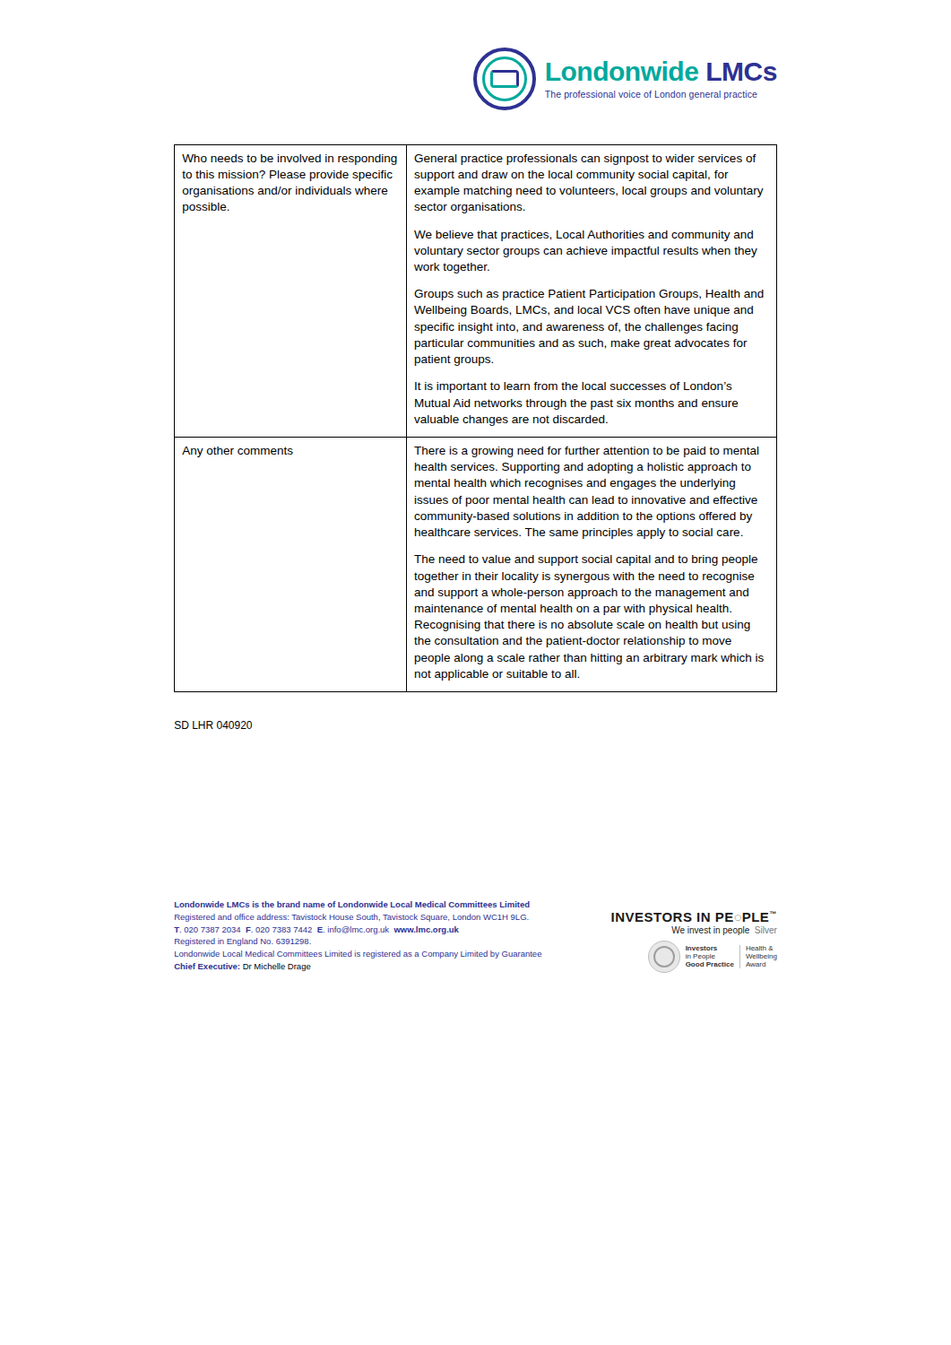Londonwide LMCs
The professional voice of London general practice
| Who needs to be involved in responding to this mission? Please provide specific organisations and/or individuals where possible. | General practice professionals can signpost to wider services of support and draw on the local community social capital, for example matching need to volunteers, local groups and voluntary sector organisations. We believe that practices, Local Authorities and community and voluntary sector groups can achieve impactful results when they work together. Groups such as practice Patient Participation Groups, Health and Wellbeing Boards, LMCs, and local VCS often have unique and specific insight into, and awareness of, the challenges facing particular communities and as such, make great advocates for patient groups. It is important to learn from the local successes of London’s Mutual Aid networks through the past six months and ensure valuable changes are not discarded. |
| Any other comments | There is a growing need for further attention to be paid to mental health services. Supporting and adopting a holistic approach to mental health which recognises and engages the underlying issues of poor mental health can lead to innovative and effective community-based solutions in addition to the options offered by healthcare services. The same principles apply to social care. The need to value and support social capital and to bring people together in their locality is synergous with the need to recognise and support a whole-person approach to the management and maintenance of mental health on a par with physical health. Recognising that there is no absolute scale on health but using the consultation and the patient-doctor relationship to move people along a scale rather than hitting an arbitrary mark which is not applicable or suitable to all. |
SD LHR 040920
Londonwide LMCs is the brand name of Londonwide Local Medical Committees Limited
Registered and office address: Tavistock House South, Tavistock Square, London WC1H 9LG.
T. 020 7387 2034 F. 020 7383 7442 E. info@lmc.org.uk www.lmc.org.uk
Registered in England No. 6391298.
Londonwide Local Medical Committees Limited is registered as a Company Limited by Guarantee
Chief Executive: Dr Michelle Drage
INVESTORS IN PE◌PLE™
We invest in people Silver
Investors
in People
Good Practice
Health &
Wellbeing
Award